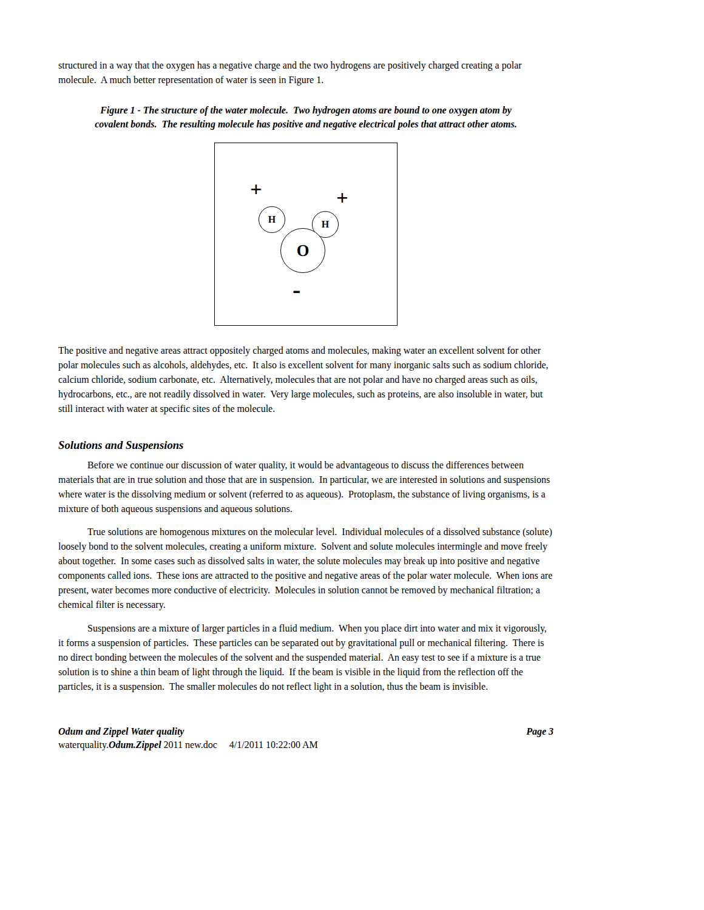structured in a way that the oxygen has a negative charge and the two hydrogens are positively charged creating a polar molecule. A much better representation of water is seen in Figure 1.
Figure 1 - The structure of the water molecule. Two hydrogen atoms are bound to one oxygen atom by covalent bonds. The resulting molecule has positive and negative electrical poles that attract other atoms.
+ + H H O -
The positive and negative areas attract oppositely charged atoms and molecules, making water an excellent solvent for other polar molecules such as alcohols, aldehydes, etc. It also is excellent solvent for many inorganic salts such as sodium chloride, calcium chloride, sodium carbonate, etc. Alternatively, molecules that are not polar and have no charged areas such as oils, hydrocarbons, etc., are not readily dissolved in water. Very large molecules, such as proteins, are also insoluble in water, but still interact with water at specific sites of the molecule.
Solutions and Suspensions
Before we continue our discussion of water quality, it would be advantageous to discuss the differences between materials that are in true solution and those that are in suspension. In particular, we are interested in solutions and suspensions where water is the dissolving medium or solvent (referred to as aqueous). Protoplasm, the substance of living organisms, is a mixture of both aqueous suspensions and aqueous solutions.
True solutions are homogenous mixtures on the molecular level. Individual molecules of a dissolved substance (solute) loosely bond to the solvent molecules, creating a uniform mixture. Solvent and solute molecules intermingle and move freely about together. In some cases such as dissolved salts in water, the solute molecules may break up into positive and negative components called ions. These ions are attracted to the positive and negative areas of the polar water molecule. When ions are present, water becomes more conductive of electricity. Molecules in solution cannot be removed by mechanical filtration; a chemical filter is necessary.
Suspensions are a mixture of larger particles in a fluid medium. When you place dirt into water and mix it vigorously, it forms a suspension of particles. These particles can be separated out by gravitational pull or mechanical filtering. There is no direct bonding between the molecules of the solvent and the suspended material. An easy test to see if a mixture is a true solution is to shine a thin beam of light through the liquid. If the beam is visible in the liquid from the reflection off the particles, it is a suspension. The smaller molecules do not reflect light in a solution, thus the beam is invisible.
Odum and Zippel Water qualityPage 3
waterquality.Odum.Zippel 2011 new.doc 4/1/2011 10:22:00 AM